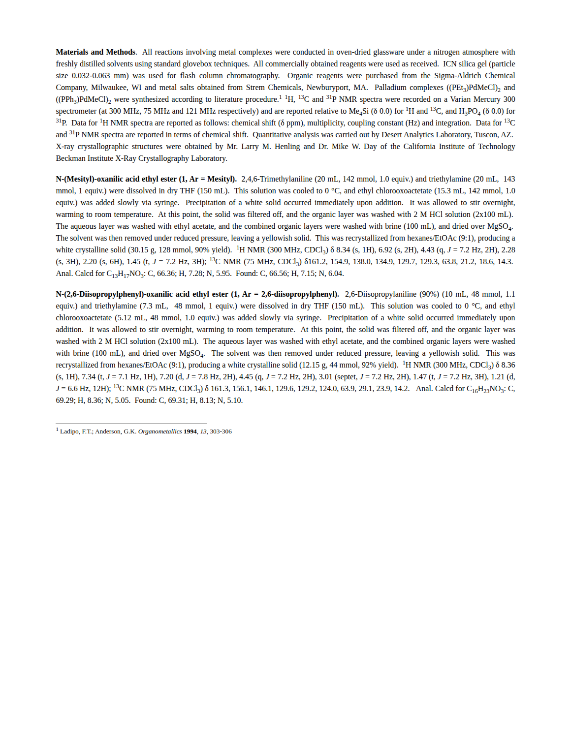Materials and Methods. All reactions involving metal complexes were conducted in oven-dried glassware under a nitrogen atmosphere with freshly distilled solvents using standard glovebox techniques. All commercially obtained reagents were used as received. ICN silica gel (particle size 0.032-0.063 mm) was used for flash column chromatography. Organic reagents were purchased from the Sigma-Aldrich Chemical Company, Milwaukee, WI and metal salts obtained from Strem Chemicals, Newburyport, MA. Palladium complexes ((PEt3)PdMeCl)2 and ((PPh3)PdMeCl)2 were synthesized according to literature procedure.1 1H, 13C and 31P NMR spectra were recorded on a Varian Mercury 300 spectrometer (at 300 MHz, 75 MHz and 121 MHz respectively) and are reported relative to Me4Si (δ 0.0) for 1H and 13C, and H3PO4 (δ 0.0) for 31P. Data for 1H NMR spectra are reported as follows: chemical shift (δ ppm), multiplicity, coupling constant (Hz) and integration. Data for 13C and 31P NMR spectra are reported in terms of chemical shift. Quantitative analysis was carried out by Desert Analytics Laboratory, Tuscon, AZ. X-ray crystallographic structures were obtained by Mr. Larry M. Henling and Dr. Mike W. Day of the California Institute of Technology Beckman Institute X-Ray Crystallography Laboratory.
N-(Mesityl)-oxanilic acid ethyl ester (1, Ar = Mesityl). 2,4,6-Trimethylaniline (20 mL, 142 mmol, 1.0 equiv.) and triethylamine (20 mL, 143 mmol, 1 equiv.) were dissolved in dry THF (150 mL). This solution was cooled to 0 °C, and ethyl chlorooxoactetate (15.3 mL, 142 mmol, 1.0 equiv.) was added slowly via syringe. Precipitation of a white solid occurred immediately upon addition. It was allowed to stir overnight, warming to room temperature. At this point, the solid was filtered off, and the organic layer was washed with 2 M HCl solution (2x100 mL). The aqueous layer was washed with ethyl acetate, and the combined organic layers were washed with brine (100 mL), and dried over MgSO4. The solvent was then removed under reduced pressure, leaving a yellowish solid. This was recrystallized from hexanes/EtOAc (9:1), producing a white crystalline solid (30.15 g, 128 mmol, 90% yield). 1H NMR (300 MHz, CDCl3) δ 8.34 (s, 1H), 6.92 (s, 2H), 4.43 (q, J = 7.2 Hz, 2H), 2.28 (s, 3H), 2.20 (s, 6H), 1.45 (t, J = 7.2 Hz, 3H); 13C NMR (75 MHz, CDCl3) δ161.2, 154.9, 138.0, 134.9, 129.7, 129.3, 63.8, 21.2, 18.6, 14.3. Anal. Calcd for C13H17NO3: C, 66.36; H, 7.28; N, 5.95. Found: C, 66.56; H, 7.15; N, 6.04.
N-(2,6-Diisopropylphenyl)-oxanilic acid ethyl ester (1, Ar = 2,6-diisopropylphenyl). 2,6-Diisopropylaniline (90%) (10 mL, 48 mmol, 1.1 equiv.) and triethylamine (7.3 mL, 48 mmol, 1 equiv.) were dissolved in dry THF (150 mL). This solution was cooled to 0 °C, and ethyl chlorooxoactetate (5.12 mL, 48 mmol, 1.0 equiv.) was added slowly via syringe. Precipitation of a white solid occurred immediately upon addition. It was allowed to stir overnight, warming to room temperature. At this point, the solid was filtered off, and the organic layer was washed with 2 M HCl solution (2x100 mL). The aqueous layer was washed with ethyl acetate, and the combined organic layers were washed with brine (100 mL), and dried over MgSO4. The solvent was then removed under reduced pressure, leaving a yellowish solid. This was recrystallized from hexanes/EtOAc (9:1), producing a white crystalline solid (12.15 g, 44 mmol, 92% yield). 1H NMR (300 MHz, CDCl3) δ 8.36 (s, 1H), 7.34 (t, J = 7.1 Hz, 1H), 7.20 (d, J = 7.8 Hz, 2H), 4.45 (q, J = 7.2 Hz, 2H), 3.01 (septet, J = 7.2 Hz, 2H), 1.47 (t, J = 7.2 Hz, 3H), 1.21 (d, J = 6.6 Hz, 12H); 13C NMR (75 MHz, CDCl3) δ 161.3, 156.1, 146.1, 129.6, 129.2, 124.0, 63.9, 29.1, 23.9, 14.2. Anal. Calcd for C16H23NO3: C, 69.29; H, 8.36; N, 5.05. Found: C, 69.31; H, 8.13; N, 5.10.
1 Ladipo, F.T.; Anderson, G.K. Organometallics 1994, 13, 303-306